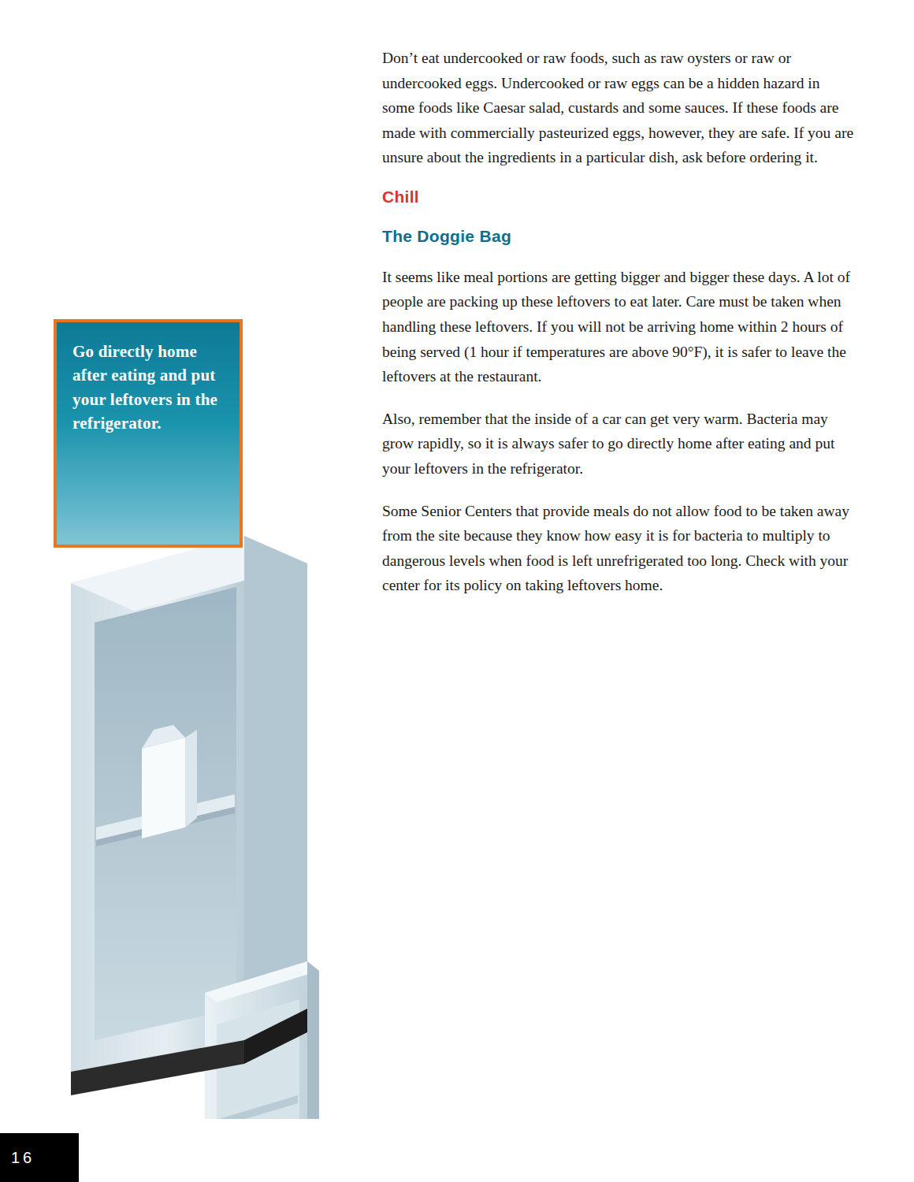Go directly home after eating and put your leftovers in the refrigerator.
Don’t eat undercooked or raw foods, such as raw oysters or raw or undercooked eggs. Undercooked or raw eggs can be a hidden hazard in some foods like Caesar salad, custards and some sauces. If these foods are made with commercially pasteurized eggs, however, they are safe. If you are unsure about the ingredients in a particular dish, ask before ordering it.
Chill
The Doggie Bag
It seems like meal portions are getting bigger and bigger these days. A lot of people are packing up these leftovers to eat later. Care must be taken when handling these leftovers. If you will not be arriving home within 2 hours of being served (1 hour if temperatures are above 90°F), it is safer to leave the leftovers at the restaurant.
Also, remember that the inside of a car can get very warm. Bacteria may grow rapidly, so it is always safer to go directly home after eating and put your leftovers in the refrigerator.
Some Senior Centers that provide meals do not allow food to be taken away from the site because they know how easy it is for bacteria to multiply to dangerous levels when food is left unrefrigerated too long. Check with your center for its policy on taking leftovers home.
16